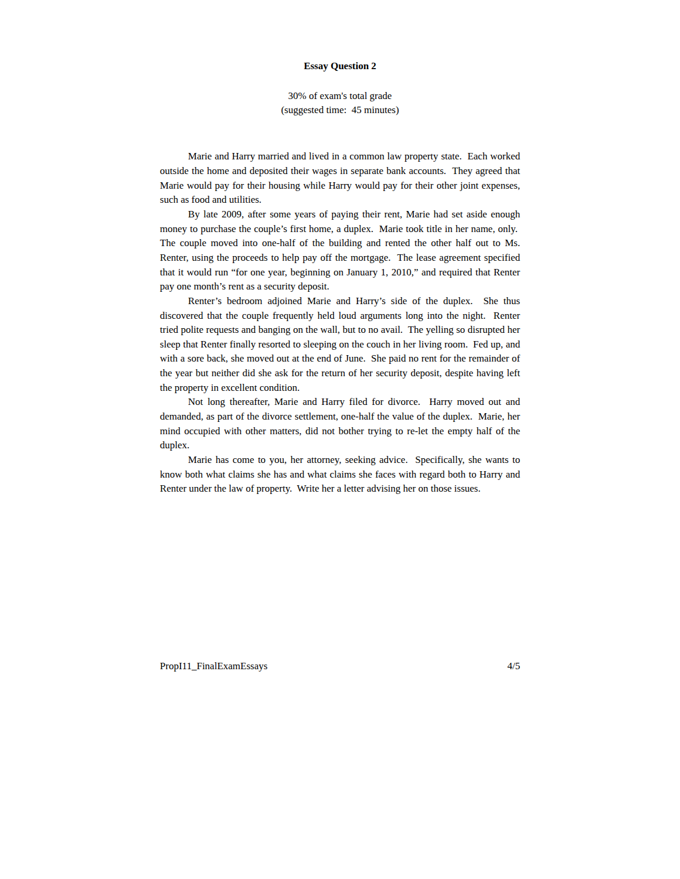Essay Question 2
30% of exam's total grade
(suggested time: 45 minutes)
Marie and Harry married and lived in a common law property state. Each worked outside the home and deposited their wages in separate bank accounts. They agreed that Marie would pay for their housing while Harry would pay for their other joint expenses, such as food and utilities.
By late 2009, after some years of paying their rent, Marie had set aside enough money to purchase the couple’s first home, a duplex. Marie took title in her name, only. The couple moved into one-half of the building and rented the other half out to Ms. Renter, using the proceeds to help pay off the mortgage. The lease agreement specified that it would run “for one year, beginning on January 1, 2010,” and required that Renter pay one month’s rent as a security deposit.
Renter’s bedroom adjoined Marie and Harry’s side of the duplex. She thus discovered that the couple frequently held loud arguments long into the night. Renter tried polite requests and banging on the wall, but to no avail. The yelling so disrupted her sleep that Renter finally resorted to sleeping on the couch in her living room. Fed up, and with a sore back, she moved out at the end of June. She paid no rent for the remainder of the year but neither did she ask for the return of her security deposit, despite having left the property in excellent condition.
Not long thereafter, Marie and Harry filed for divorce. Harry moved out and demanded, as part of the divorce settlement, one-half the value of the duplex. Marie, her mind occupied with other matters, did not bother trying to re-let the empty half of the duplex.
Marie has come to you, her attorney, seeking advice. Specifically, she wants to know both what claims she has and what claims she faces with regard both to Harry and Renter under the law of property. Write her a letter advising her on those issues.
PropI11_FinalExamEssays
4/5